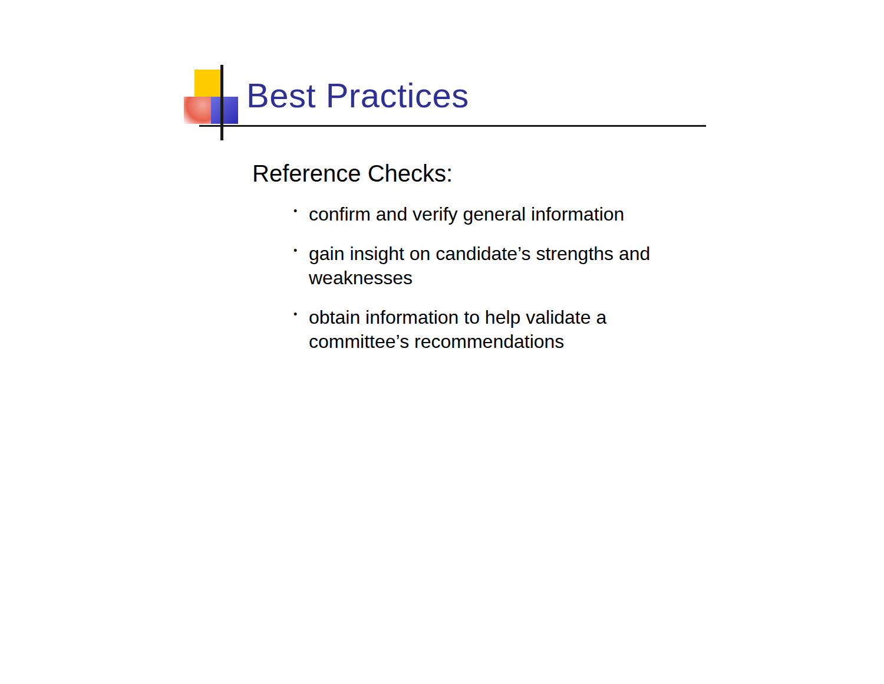Best Practices
Reference Checks:
confirm and verify general information
gain insight on candidate’s strengths and weaknesses
obtain information to help validate a committee’s recommendations